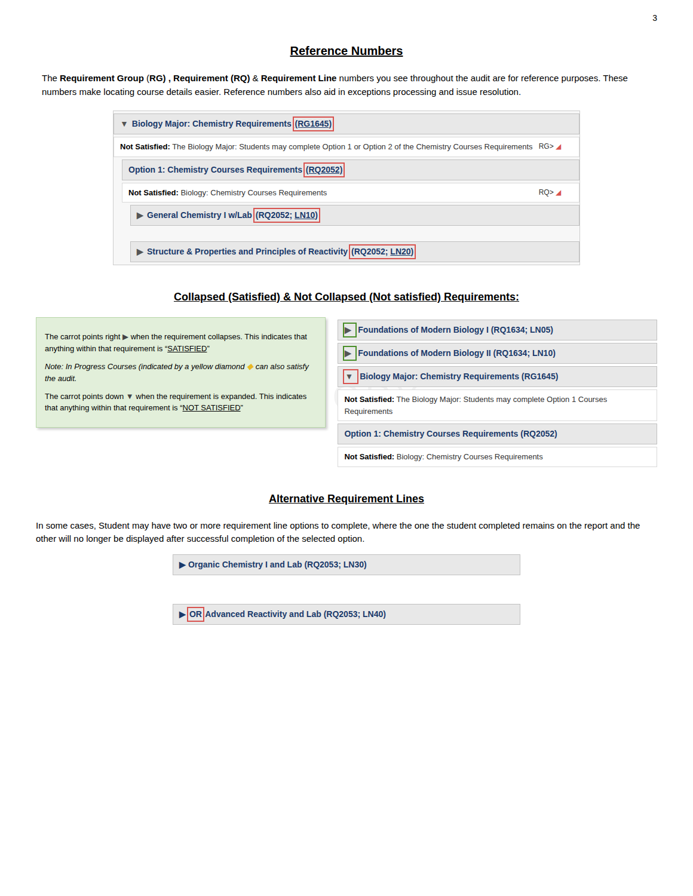3
EMORY
Reference Numbers
The Requirement Group (RG) , Requirement (RQ) & Requirement Line numbers you see throughout the audit are for reference purposes. These numbers make locating course details easier. Reference numbers also aid in exceptions processing and issue resolution.
▼Biology Major: Chemistry Requirements (RG1645)
Not Satisfied: The Biology Major: Students may complete Option 1 or Option 2 of the Chemistry Courses Requirements RG> ◢
Option 1: Chemistry Courses Requirements (RQ2052)
Not Satisfied: Biology: Chemistry Courses Requirements RQ> ◢
▶General Chemistry I w/Lab (RQ2052; LN10)
▶Structure & Properties and Principles of Reactivity (RQ2052; LN20)
Collapsed (Satisfied) & Not Collapsed (Not satisfied) Requirements:
The carrot points right ▶ when the requirement collapses. This indicates that anything within that requirement is “SATISFIED”
Note: In Progress Courses (indicated by a yellow diamond ◆ can also satisfy the audit.
The carrot points down ▼ when the requirement is expanded. This indicates that anything within that requirement is “NOT SATISFIED”
▶ Foundations of Modern Biology I (RQ1634; LN05)
▶ Foundations of Modern Biology II (RQ1634; LN10)
▼ Biology Major: Chemistry Requirements (RG1645)
Not Satisfied: The Biology Major: Students may complete Option 1 Courses Requirements
Option 1: Chemistry Courses Requirements (RQ2052)
Not Satisfied: Biology: Chemistry Courses Requirements
Alternative Requirement Lines
In some cases, Student may have two or more requirement line options to complete, where the one the student completed remains on the report and the other will no longer be displayed after successful completion of the selected option.
▶ Organic Chemistry I and Lab (RQ2053; LN30)
▶ OR Advanced Reactivity and Lab (RQ2053; LN40)